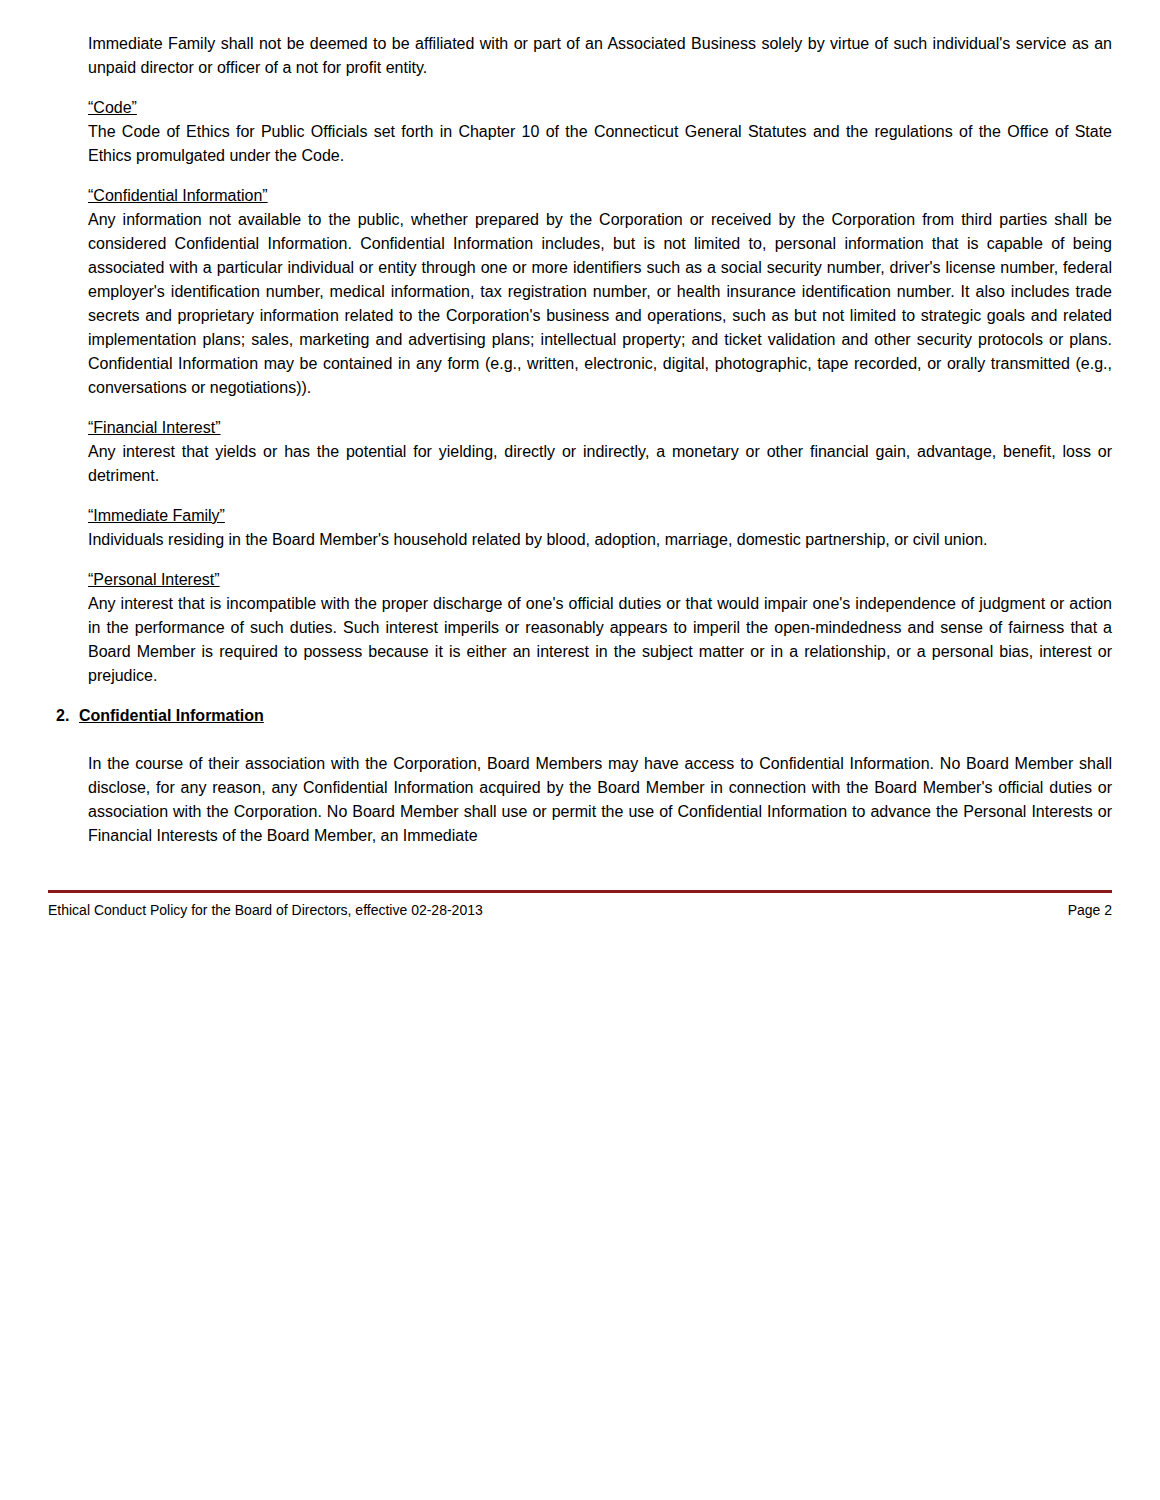Immediate Family shall not be deemed to be affiliated with or part of an Associated Business solely by virtue of such individual's service as an unpaid director or officer of a not for profit entity.
“Code”
The Code of Ethics for Public Officials set forth in Chapter 10 of the Connecticut General Statutes and the regulations of the Office of State Ethics promulgated under the Code.
“Confidential Information”
Any information not available to the public, whether prepared by the Corporation or received by the Corporation from third parties shall be considered Confidential Information. Confidential Information includes, but is not limited to, personal information that is capable of being associated with a particular individual or entity through one or more identifiers such as a social security number, driver's license number, federal employer's identification number, medical information, tax registration number, or health insurance identification number. It also includes trade secrets and proprietary information related to the Corporation's business and operations, such as but not limited to strategic goals and related implementation plans; sales, marketing and advertising plans; intellectual property; and ticket validation and other security protocols or plans. Confidential Information may be contained in any form (e.g., written, electronic, digital, photographic, tape recorded, or orally transmitted (e.g., conversations or negotiations)).
“Financial Interest”
Any interest that yields or has the potential for yielding, directly or indirectly, a monetary or other financial gain, advantage, benefit, loss or detriment.
“Immediate Family”
Individuals residing in the Board Member's household related by blood, adoption, marriage, domestic partnership, or civil union.
“Personal Interest”
Any interest that is incompatible with the proper discharge of one's official duties or that would impair one's independence of judgment or action in the performance of such duties. Such interest imperils or reasonably appears to imperil the open-mindedness and sense of fairness that a Board Member is required to possess because it is either an interest in the subject matter or in a relationship, or a personal bias, interest or prejudice.
2.
Confidential Information
In the course of their association with the Corporation, Board Members may have access to Confidential Information. No Board Member shall disclose, for any reason, any Confidential Information acquired by the Board Member in connection with the Board Member's official duties or association with the Corporation. No Board Member shall use or permit the use of Confidential Information to advance the Personal Interests or Financial Interests of the Board Member, an Immediate
Ethical Conduct Policy for the Board of Directors, effective 02-28-2013 Page 2